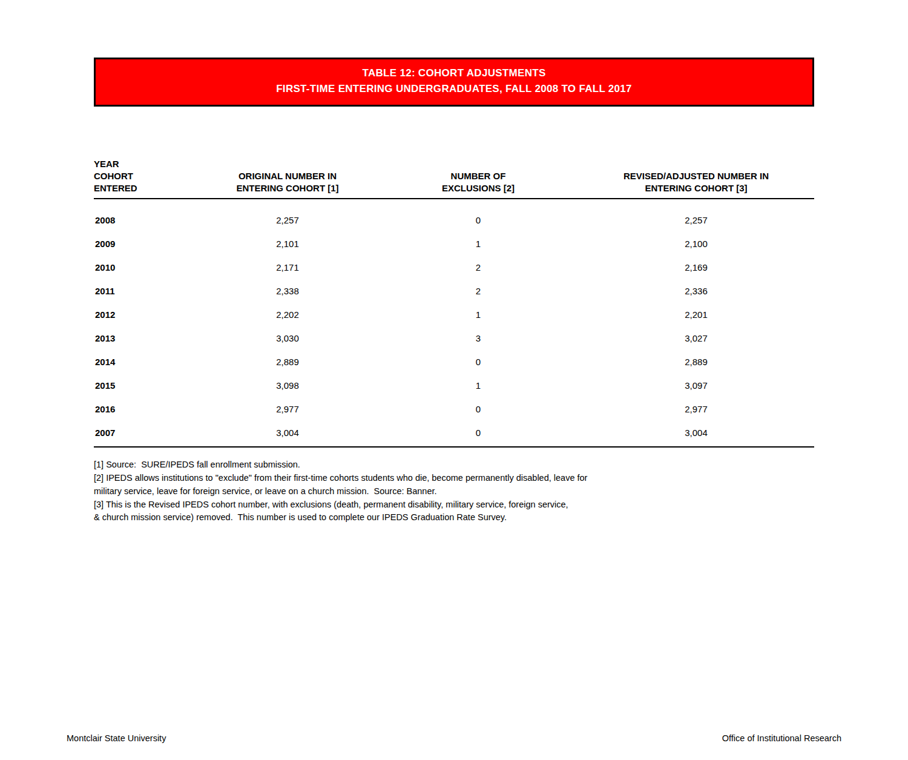TABLE 12: COHORT ADJUSTMENTS
FIRST-TIME ENTERING UNDERGRADUATES, FALL 2008 TO FALL 2017
| YEAR COHORT ENTERED | ORIGINAL NUMBER IN ENTERING COHORT [1] | NUMBER OF EXCLUSIONS [2] | REVISED/ADJUSTED NUMBER IN ENTERING COHORT [3] |
| --- | --- | --- | --- |
| 2008 | 2,257 | 0 | 2,257 |
| 2009 | 2,101 | 1 | 2,100 |
| 2010 | 2,171 | 2 | 2,169 |
| 2011 | 2,338 | 2 | 2,336 |
| 2012 | 2,202 | 1 | 2,201 |
| 2013 | 3,030 | 3 | 3,027 |
| 2014 | 2,889 | 0 | 2,889 |
| 2015 | 3,098 | 1 | 3,097 |
| 2016 | 2,977 | 0 | 2,977 |
| 2007 | 3,004 | 0 | 3,004 |
[1] Source: SURE/IPEDS fall enrollment submission.
[2] IPEDS allows institutions to "exclude" from their first-time cohorts students who die, become permanently disabled, leave for
military service, leave for foreign service, or leave on a church mission. Source: Banner.
[3] This is the Revised IPEDS cohort number, with exclusions (death, permanent disability, military service, foreign service,
& church mission service) removed. This number is used to complete our IPEDS Graduation Rate Survey.
Montclair State University
Office of Institutional Research